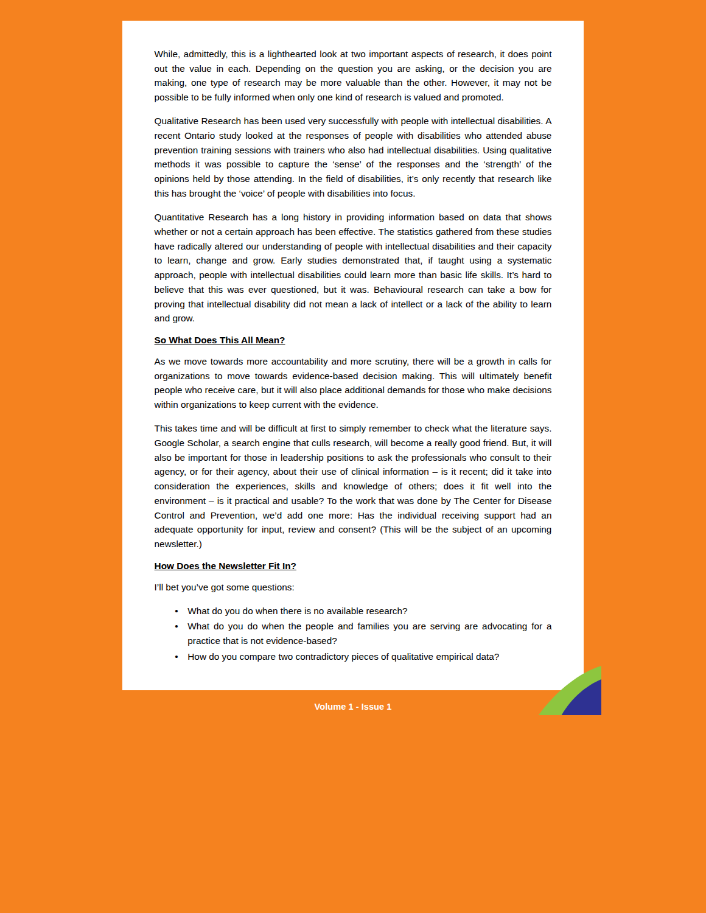While, admittedly, this is a lighthearted look at two important aspects of research, it does point out the value in each. Depending on the question you are asking, or the decision you are making, one type of research may be more valuable than the other. However, it may not be possible to be fully informed when only one kind of research is valued and promoted.
Qualitative Research has been used very successfully with people with intellectual disabilities. A recent Ontario study looked at the responses of people with disabilities who attended abuse prevention training sessions with trainers who also had intellectual disabilities. Using qualitative methods it was possible to capture the ‘sense’ of the responses and the ‘strength’ of the opinions held by those attending. In the field of disabilities, it’s only recently that research like this has brought the ‘voice’ of people with disabilities into focus.
Quantitative Research has a long history in providing information based on data that shows whether or not a certain approach has been effective. The statistics gathered from these studies have radically altered our understanding of people with intellectual disabilities and their capacity to learn, change and grow. Early studies demonstrated that, if taught using a systematic approach, people with intellectual disabilities could learn more than basic life skills. It’s hard to believe that this was ever questioned, but it was. Behavioural research can take a bow for proving that intellectual disability did not mean a lack of intellect or a lack of the ability to learn and grow.
So What Does This All Mean?
As we move towards more accountability and more scrutiny, there will be a growth in calls for organizations to move towards evidence-based decision making. This will ultimately benefit people who receive care, but it will also place additional demands for those who make decisions within organizations to keep current with the evidence.
This takes time and will be difficult at first to simply remember to check what the literature says. Google Scholar, a search engine that culls research, will become a really good friend. But, it will also be important for those in leadership positions to ask the professionals who consult to their agency, or for their agency, about their use of clinical information – is it recent; did it take into consideration the experiences, skills and knowledge of others; does it fit well into the environment – is it practical and usable? To the work that was done by The Center for Disease Control and Prevention, we’d add one more: Has the individual receiving support had an adequate opportunity for input, review and consent? (This will be the subject of an upcoming newsletter.)
How Does the Newsletter Fit In?
I’ll bet you’ve got some questions:
What do you do when there is no available research?
What do you do when the people and families you are serving are advocating for a practice that is not evidence-based?
How do you compare two contradictory pieces of qualitative empirical data?
Volume 1 - Issue 1
4